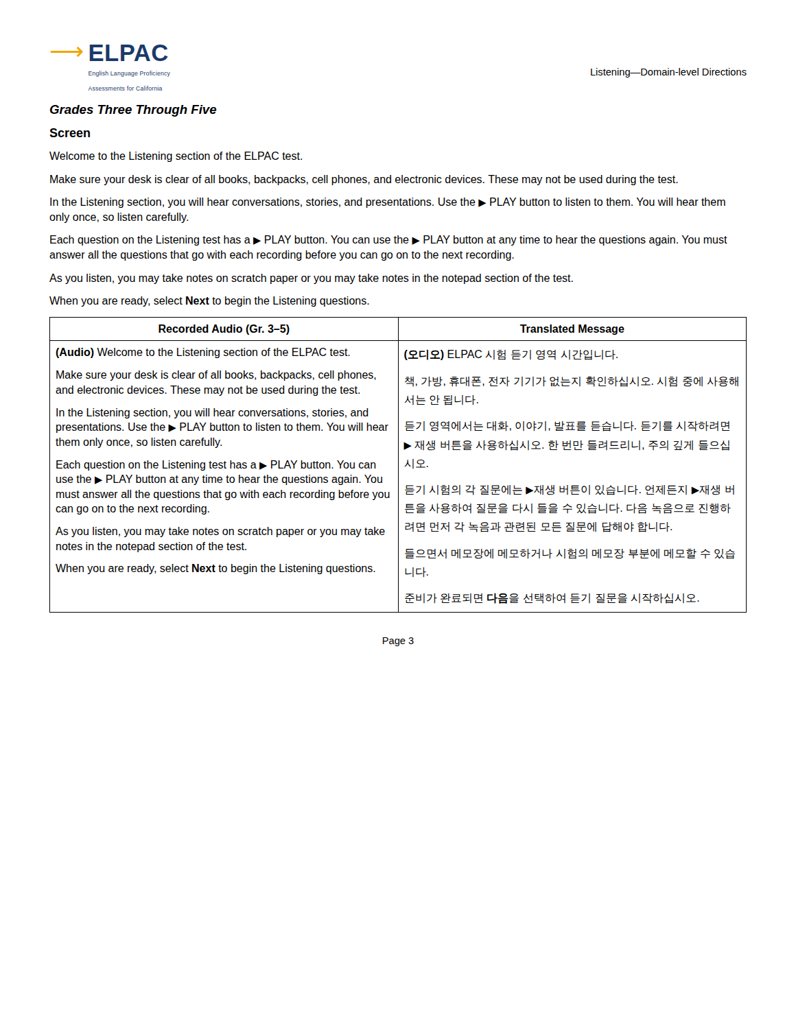⟶ ELPAC
English Language Proficiency
Assessments for California
Listening—Domain-level Directions
Grades Three Through Five
Screen
Welcome to the Listening section of the ELPAC test.
Make sure your desk is clear of all books, backpacks, cell phones, and electronic devices. These may not be used during the test.
In the Listening section, you will hear conversations, stories, and presentations. Use the ▶ PLAY button to listen to them. You will hear them only once, so listen carefully.
Each question on the Listening test has a ▶ PLAY button. You can use the ▶ PLAY button at any time to hear the questions again. You must answer all the questions that go with each recording before you can go on to the next recording.
As you listen, you may take notes on scratch paper or you may take notes in the notepad section of the test.
When you are ready, select Next to begin the Listening questions.
| Recorded Audio (Gr. 3–5) | Translated Message |
| --- | --- |
| (Audio) Welcome to the Listening section of the ELPAC test. Make sure your desk is clear of all books, backpacks, cell phones, and electronic devices. These may not be used during the test. In the Listening section, you will hear conversations, stories, and presentations. Use the ▶ PLAY button to listen to them. You will hear them only once, so listen carefully. Each question on the Listening test has a ▶ PLAY button. You can use the ▶ PLAY button at any time to hear the questions again. You must answer all the questions that go with each recording before you can go on to the next recording. As you listen, you may take notes on scratch paper or you may take notes in the notepad section of the test. When you are ready, select Next to begin the Listening questions. | (오디오) ELPAC 시험 듣기 영역 시간입니다. 책, 가방, 휴대폰, 전자 기기가 없는지 확인하십시오. 시험 중에 사용해서는 안 됩니다. 듣기 영역에서는 대화, 이야기, 발표를 듣습니다. 듣기를 시작하려면 ▶ 재생 버튼을 사용하십시오. 한 번만 들려드리니, 주의 깊게 들으십시오. 듣기 시험의 각 질문에는 ▶ 재생 버튼이 있습니다. 언제든지 ▶ 재생 버튼을 사용하여 질문을 다시 들을 수 있습니다. 다음 녹음으로 진행하려면 먼저 각 녹음과 관련된 모든 질문에 답해야 합니다. 들으면서 메모장에 메모하거나 시험의 메모장 부분에 메모할 수 있습니다. 준비가 완료되면 다음 을 선택하여 듣기 질문을 시작하십시오. |
Page 3